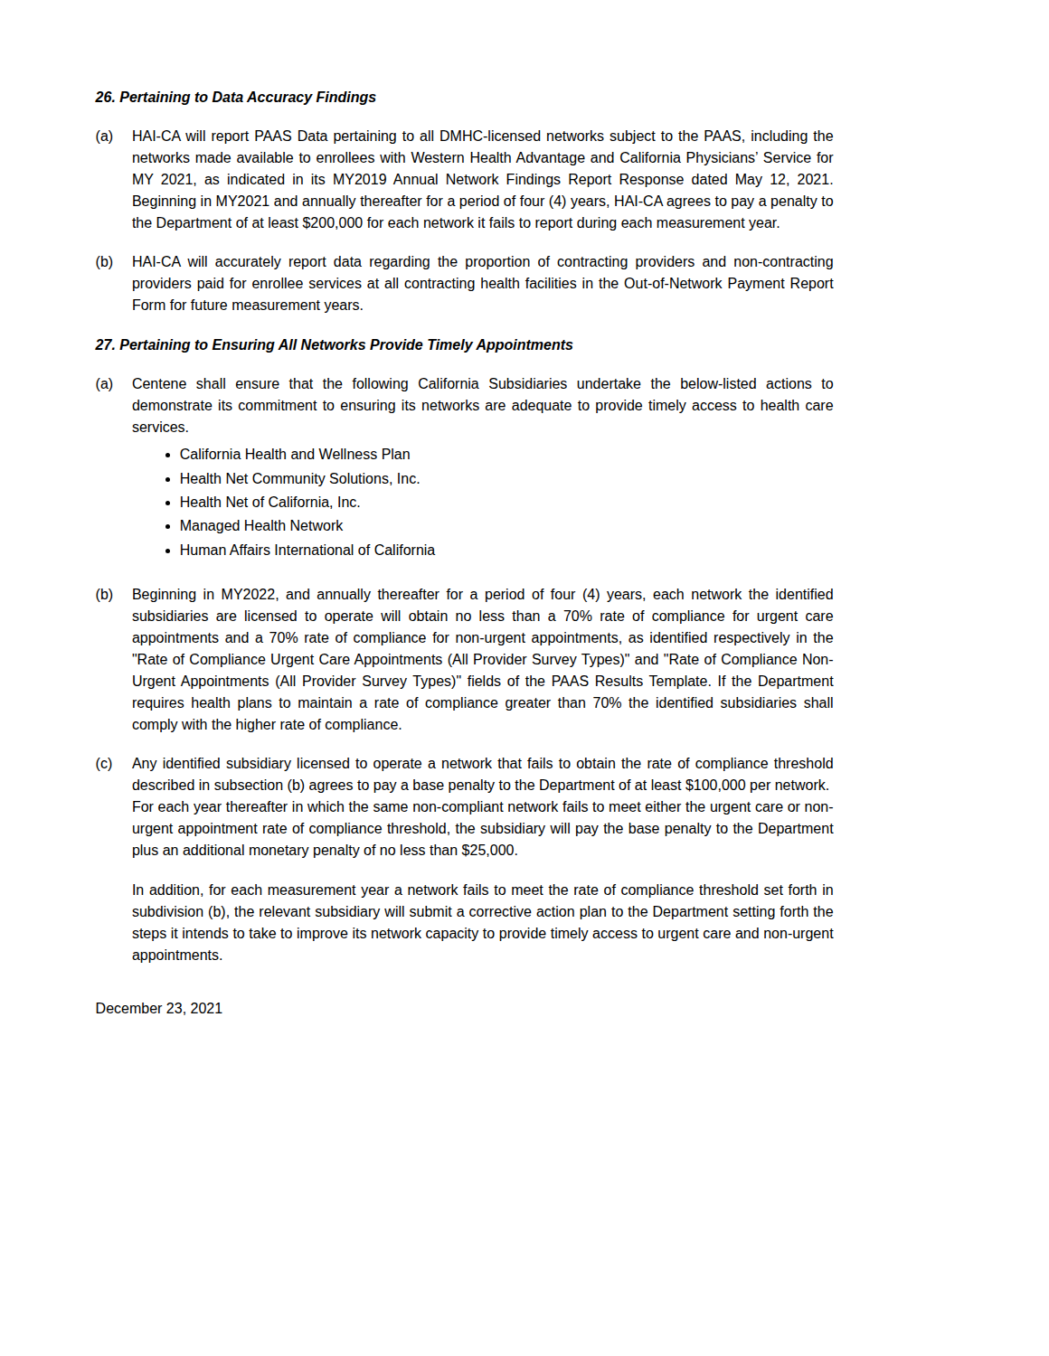26. Pertaining to Data Accuracy Findings
(a)
HAI-CA will report PAAS Data pertaining to all DMHC-licensed networks subject to the PAAS, including the networks made available to enrollees with Western Health Advantage and California Physicians’ Service for MY 2021, as indicated in its MY2019 Annual Network Findings Report Response dated May 12, 2021. Beginning in MY2021 and annually thereafter for a period of four (4) years, HAI-CA agrees to pay a penalty to the Department of at least $200,000 for each network it fails to report during each measurement year.
(b)
HAI-CA will accurately report data regarding the proportion of contracting providers and non-contracting providers paid for enrollee services at all contracting health facilities in the Out-of-Network Payment Report Form for future measurement years.
27. Pertaining to Ensuring All Networks Provide Timely Appointments
(a)
Centene shall ensure that the following California Subsidiaries undertake the below-listed actions to demonstrate its commitment to ensuring its networks are adequate to provide timely access to health care services.
California Health and Wellness Plan
Health Net Community Solutions, Inc.
Health Net of California, Inc.
Managed Health Network
Human Affairs International of California
(b)
Beginning in MY2022, and annually thereafter for a period of four (4) years, each network the identified subsidiaries are licensed to operate will obtain no less than a 70% rate of compliance for urgent care appointments and a 70% rate of compliance for non-urgent appointments, as identified respectively in the "Rate of Compliance Urgent Care Appointments (All Provider Survey Types)" and "Rate of Compliance Non-Urgent Appointments (All Provider Survey Types)" fields of the PAAS Results Template. If the Department requires health plans to maintain a rate of compliance greater than 70% the identified subsidiaries shall comply with the higher rate of compliance.
(c)
Any identified subsidiary licensed to operate a network that fails to obtain the rate of compliance threshold described in subsection (b) agrees to pay a base penalty to the Department of at least $100,000 per network. For each year thereafter in which the same non-compliant network fails to meet either the urgent care or non-urgent appointment rate of compliance threshold, the subsidiary will pay the base penalty to the Department plus an additional monetary penalty of no less than $25,000.
In addition, for each measurement year a network fails to meet the rate of compliance threshold set forth in subdivision (b), the relevant subsidiary will submit a corrective action plan to the Department setting forth the steps it intends to take to improve its network capacity to provide timely access to urgent care and non-urgent appointments.
December 23, 2021